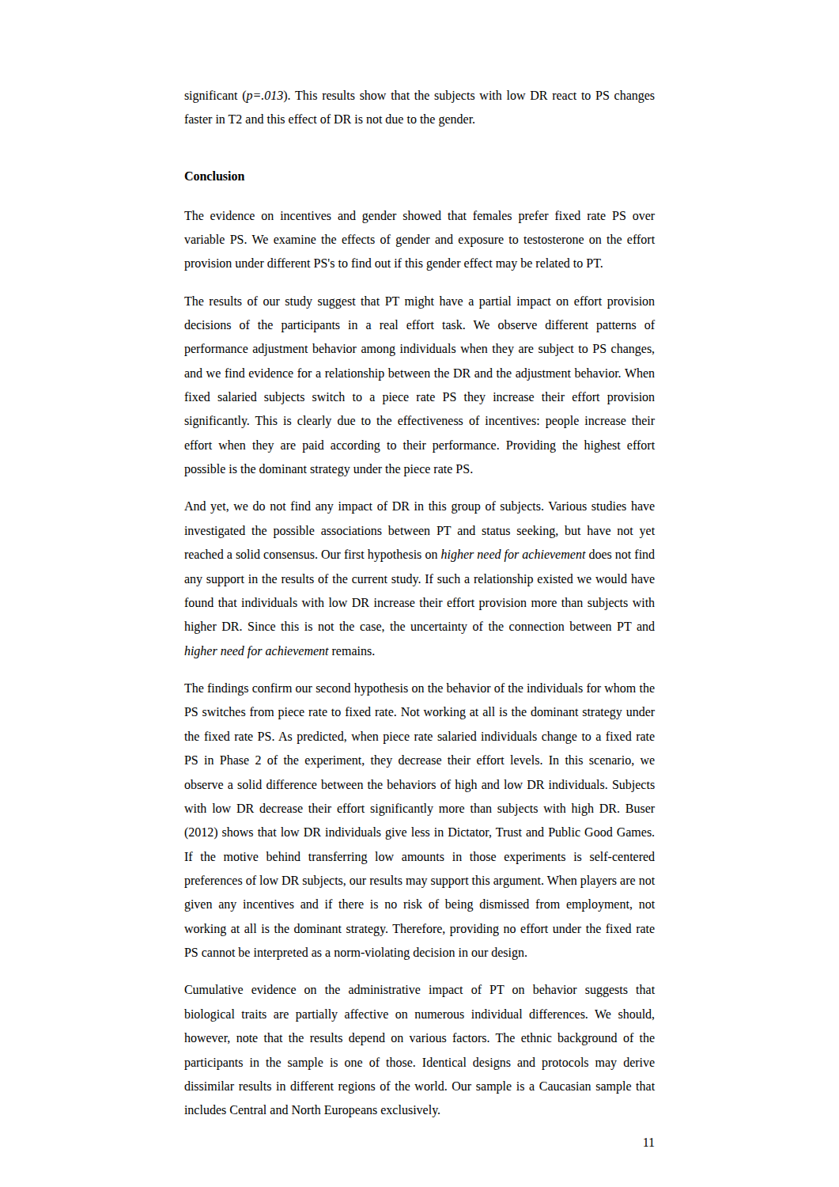significant (p=.013). This results show that the subjects with low DR react to PS changes faster in T2 and this effect of DR is not due to the gender.
Conclusion
The evidence on incentives and gender showed that females prefer fixed rate PS over variable PS. We examine the effects of gender and exposure to testosterone on the effort provision under different PS's to find out if this gender effect may be related to PT.
The results of our study suggest that PT might have a partial impact on effort provision decisions of the participants in a real effort task. We observe different patterns of performance adjustment behavior among individuals when they are subject to PS changes, and we find evidence for a relationship between the DR and the adjustment behavior. When fixed salaried subjects switch to a piece rate PS they increase their effort provision significantly. This is clearly due to the effectiveness of incentives: people increase their effort when they are paid according to their performance. Providing the highest effort possible is the dominant strategy under the piece rate PS.
And yet, we do not find any impact of DR in this group of subjects. Various studies have investigated the possible associations between PT and status seeking, but have not yet reached a solid consensus. Our first hypothesis on higher need for achievement does not find any support in the results of the current study. If such a relationship existed we would have found that individuals with low DR increase their effort provision more than subjects with higher DR. Since this is not the case, the uncertainty of the connection between PT and higher need for achievement remains.
The findings confirm our second hypothesis on the behavior of the individuals for whom the PS switches from piece rate to fixed rate. Not working at all is the dominant strategy under the fixed rate PS. As predicted, when piece rate salaried individuals change to a fixed rate PS in Phase 2 of the experiment, they decrease their effort levels. In this scenario, we observe a solid difference between the behaviors of high and low DR individuals. Subjects with low DR decrease their effort significantly more than subjects with high DR. Buser (2012) shows that low DR individuals give less in Dictator, Trust and Public Good Games. If the motive behind transferring low amounts in those experiments is self-centered preferences of low DR subjects, our results may support this argument. When players are not given any incentives and if there is no risk of being dismissed from employment, not working at all is the dominant strategy. Therefore, providing no effort under the fixed rate PS cannot be interpreted as a norm-violating decision in our design.
Cumulative evidence on the administrative impact of PT on behavior suggests that biological traits are partially affective on numerous individual differences. We should, however, note that the results depend on various factors. The ethnic background of the participants in the sample is one of those. Identical designs and protocols may derive dissimilar results in different regions of the world. Our sample is a Caucasian sample that includes Central and North Europeans exclusively.
11